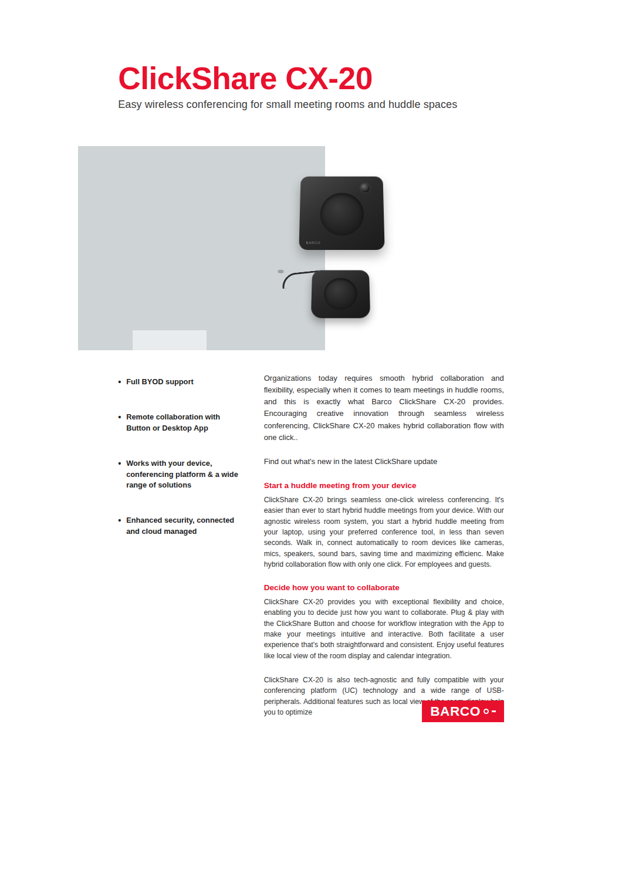ClickShare CX-20
Easy wireless conferencing for small meeting rooms and huddle spaces
Barco
Full BYOD support
Remote collaboration with Button or Desktop App
Works with your device, conferencing platform & a wide range of solutions
Enhanced security, connected and cloud managed
Organizations today requires smooth hybrid collaboration and flexibility, especially when it comes to team meetings in huddle rooms, and this is exactly what Barco ClickShare CX-20 provides. Encouraging creative innovation through seamless wireless conferencing, ClickShare CX-20 makes hybrid collaboration flow with one click..
Find out what's new in the latest ClickShare update
Start a huddle meeting from your device
ClickShare CX-20 brings seamless one-click wireless conferencing. It's easier than ever to start hybrid huddle meetings from your device. With our agnostic wireless room system, you start a hybrid huddle meeting from your laptop, using your preferred conference tool, in less than seven seconds. Walk in, connect automatically to room devices like cameras, mics, speakers, sound bars, saving time and maximizing efficienc. Make hybrid collaboration flow with only one click. For employees and guests.
Decide how you want to collaborate
ClickShare CX-20 provides you with exceptional flexibility and choice, enabling you to decide just how you want to collaborate. Plug & play with the ClickShare Button and choose for workflow integration with the App to make your meetings intuitive and interactive. Both facilitate a user experience that's both straightforward and consistent. Enjoy useful features like local view of the room display and calendar integration.
ClickShare CX-20 is also tech-agnostic and fully compatible with your conferencing platform (UC) technology and a wide range of USB-peripherals. Additional features such as local view of the room display help you to optimize
BARCO